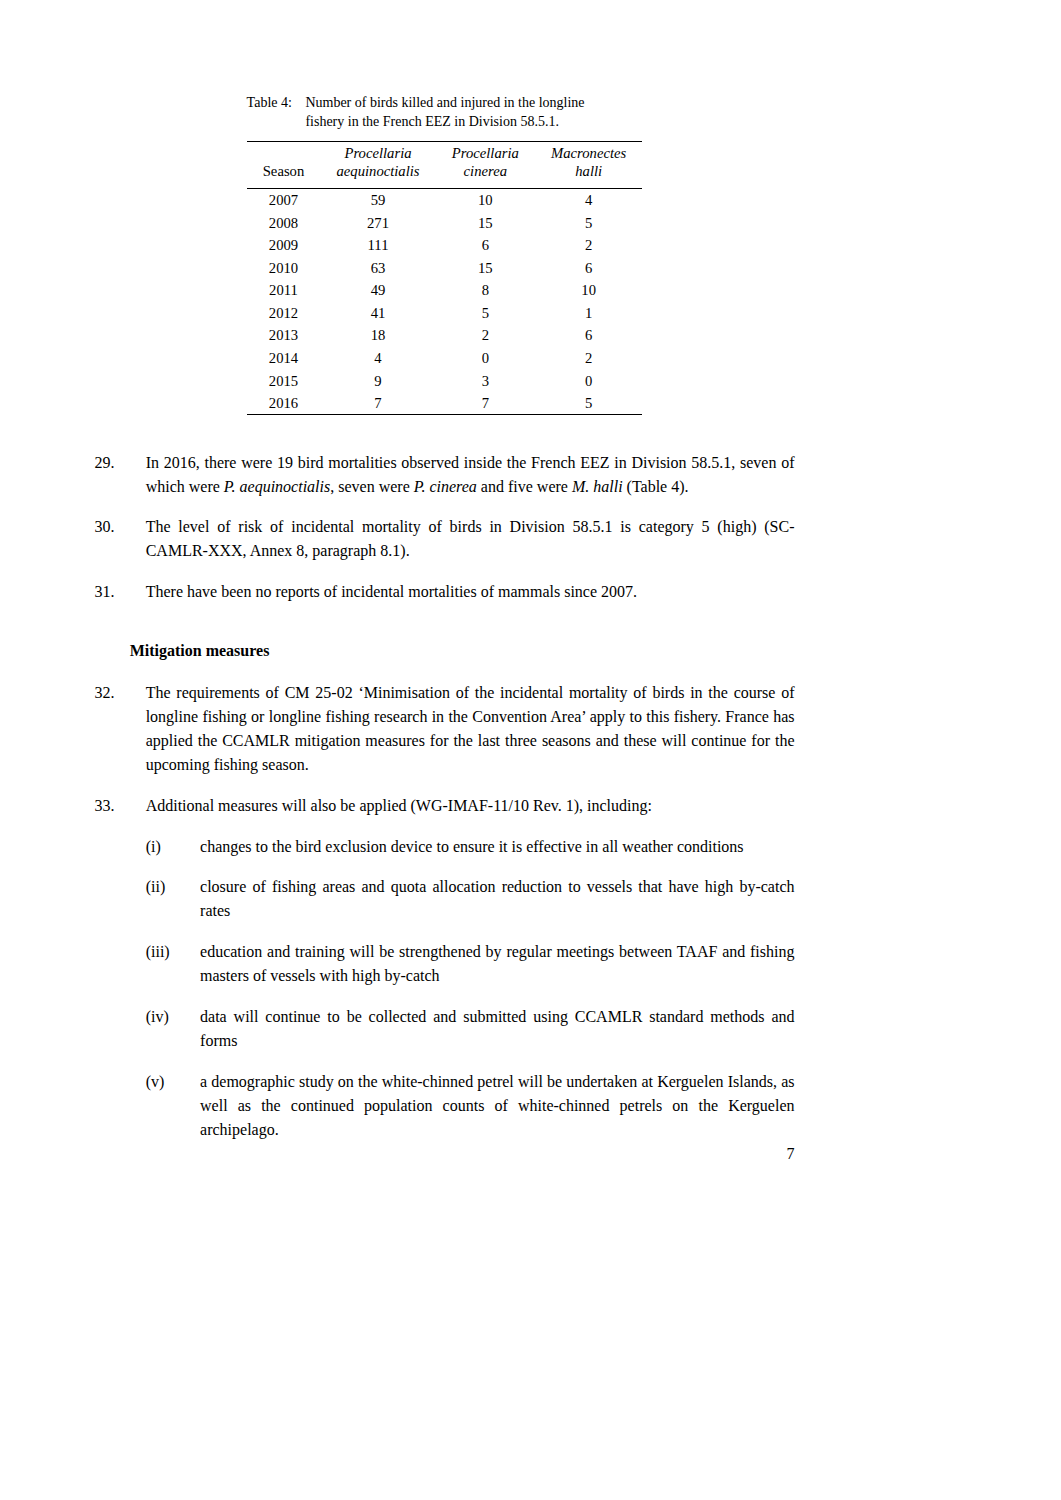Table 4: Number of birds killed and injured in the longline fishery in the French EEZ in Division 58.5.1.
| Season | Procellaria aequinoctialis | Procellaria cinerea | Macronectes halli |
| --- | --- | --- | --- |
| 2007 | 59 | 10 | 4 |
| 2008 | 271 | 15 | 5 |
| 2009 | 111 | 6 | 2 |
| 2010 | 63 | 15 | 6 |
| 2011 | 49 | 8 | 10 |
| 2012 | 41 | 5 | 1 |
| 2013 | 18 | 2 | 6 |
| 2014 | 4 | 0 | 2 |
| 2015 | 9 | 3 | 0 |
| 2016 | 7 | 7 | 5 |
29. In 2016, there were 19 bird mortalities observed inside the French EEZ in Division 58.5.1, seven of which were P. aequinoctialis, seven were P. cinerea and five were M. halli (Table 4).
30. The level of risk of incidental mortality of birds in Division 58.5.1 is category 5 (high) (SC-CAMLR-XXX, Annex 8, paragraph 8.1).
31. There have been no reports of incidental mortalities of mammals since 2007.
Mitigation measures
32. The requirements of CM 25-02 ‘Minimisation of the incidental mortality of birds in the course of longline fishing or longline fishing research in the Convention Area’ apply to this fishery. France has applied the CCAMLR mitigation measures for the last three seasons and these will continue for the upcoming fishing season.
33. Additional measures will also be applied (WG-IMAF-11/10 Rev. 1), including:
(i) changes to the bird exclusion device to ensure it is effective in all weather conditions
(ii) closure of fishing areas and quota allocation reduction to vessels that have high by-catch rates
(iii) education and training will be strengthened by regular meetings between TAAF and fishing masters of vessels with high by-catch
(iv) data will continue to be collected and submitted using CCAMLR standard methods and forms
(v) a demographic study on the white-chinned petrel will be undertaken at Kerguelen Islands, as well as the continued population counts of white-chinned petrels on the Kerguelen archipelago.
7